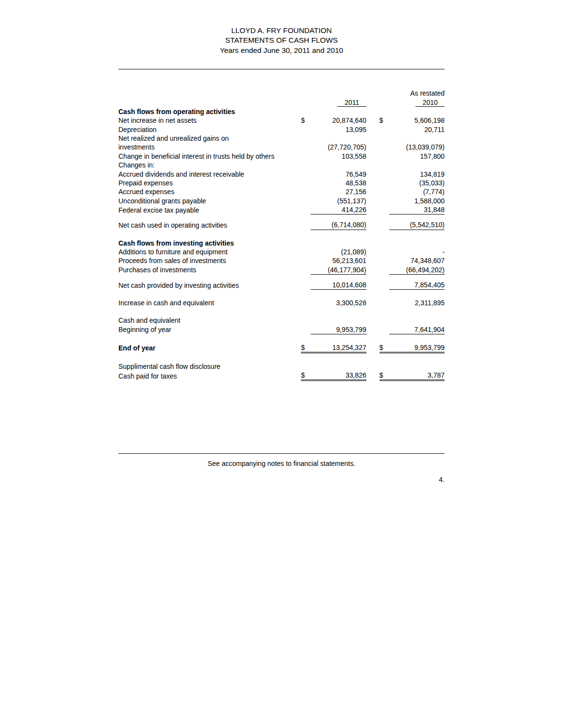LLOYD A. FRY FOUNDATION
STATEMENTS OF CASH FLOWS
Years ended June 30, 2011 and 2010
| | | | | | As restated |
| | | 2011 | | | 2010 |
| Cash flows from operating activities | | | | | |
| Net increase in net assets | $ | 20,874,640 | | $ | 5,606,198 |
| Depreciation | | 13,095 | | | 20,711 |
| Net realized and unrealized gains on | | | | | |
| investments | | (27,720,705) | | | (13,039,079) |
| Change in beneficial interest in trusts held by others | | 103,558 | | | 157,800 |
| Changes in: | | | | | |
| Accrued dividends and interest receivable | | 76,549 | | | 134,819 |
| Prepaid expenses | | 48,538 | | | (35,033) |
| Accrued expenses | | 27,156 | | | (7,774) |
| Unconditional grants payable | | (551,137) | | | 1,588,000 |
| Federal excise tax payable | | 414,226 | | | 31,848 |
| Net cash used in operating activities | | (6,714,080) | | | (5,542,510) |
| Cash flows from investing activities | | | | | |
| Additions to furniture and equipment | | (21,089) | | | - |
| Proceeds from sales of investments | | 56,213,601 | | | 74,348,607 |
| Purchases of investments | | (46,177,904) | | | (66,494,202) |
| Net cash provided by investing activities | | 10,014,608 | | | 7,854,405 |
| Increase in cash and equivalent | | 3,300,528 | | | 2,311,895 |
| Cash and equivalent | | | | | |
| Beginning of year | | 9,953,799 | | | 7,641,904 |
| End of year | $ | 13,254,327 | | $ | 9,953,799 |
| Supplimental cash flow disclosure | | | | | |
| Cash paid for taxes | $ | 33,826 | | $ | 3,787 |
See accompanying notes to financial statements.
4.